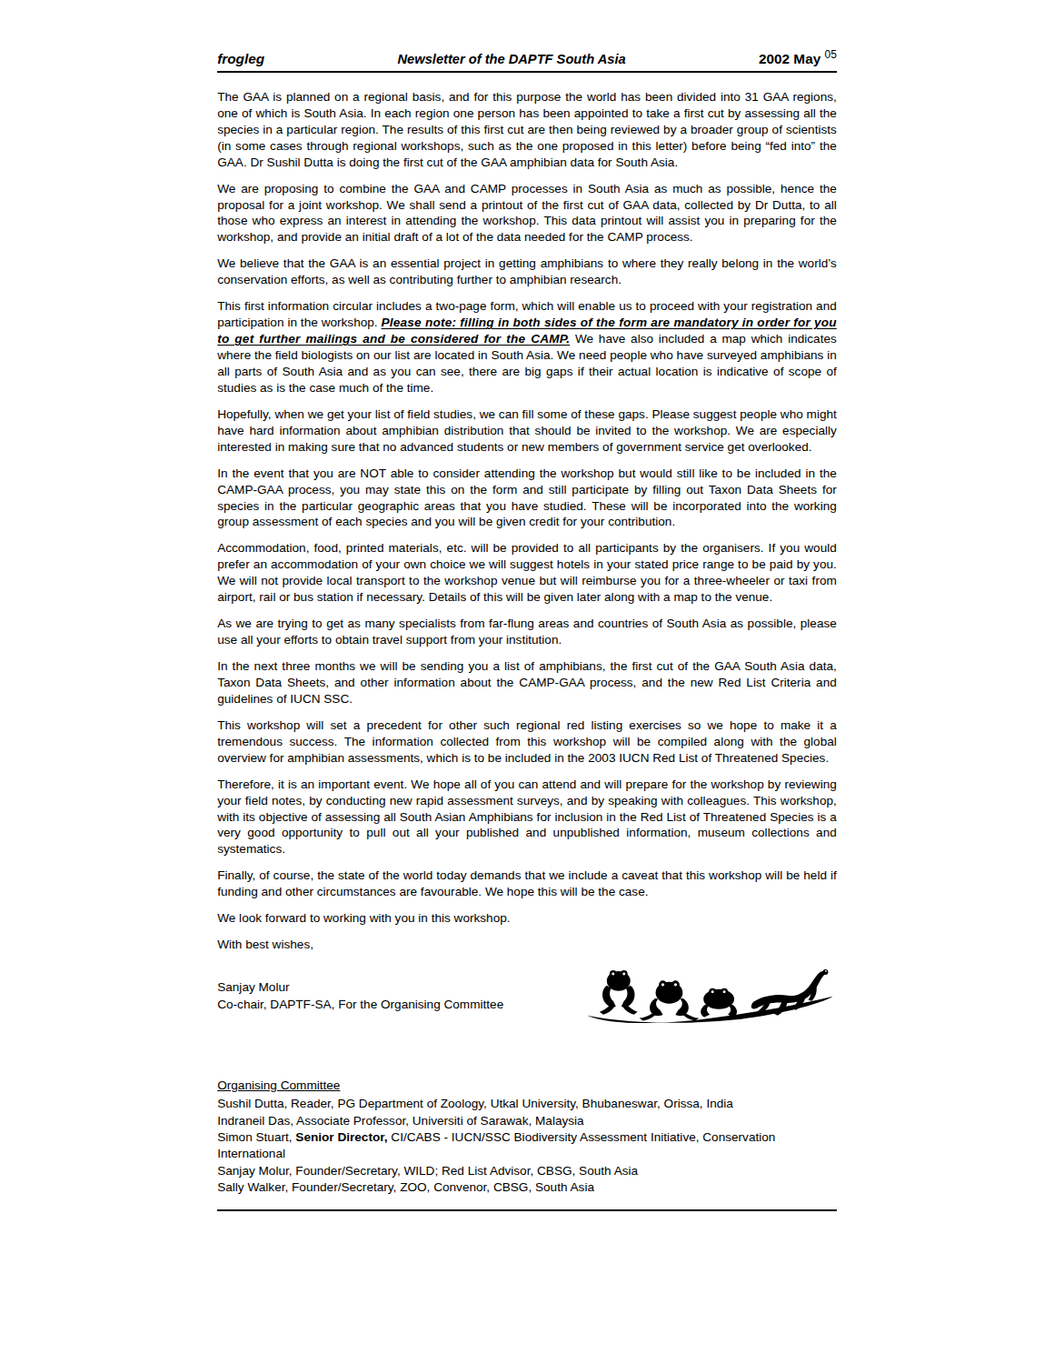frogleg
Newsletter of the DAPTF South Asia
2002 May 05
The GAA is planned on a regional basis, and for this purpose the world has been divided into 31 GAA regions, one of which is South Asia. In each region one person has been appointed to take a first cut by assessing all the species in a particular region. The results of this first cut are then being reviewed by a broader group of scientists (in some cases through regional workshops, such as the one proposed in this letter) before being “fed into” the GAA. Dr Sushil Dutta is doing the first cut of the GAA amphibian data for South Asia.
We are proposing to combine the GAA and CAMP processes in South Asia as much as possible, hence the proposal for a joint workshop. We shall send a printout of the first cut of GAA data, collected by Dr Dutta, to all those who express an interest in attending the workshop. This data printout will assist you in preparing for the workshop, and provide an initial draft of a lot of the data needed for the CAMP process.
We believe that the GAA is an essential project in getting amphibians to where they really belong in the world’s conservation efforts, as well as contributing further to amphibian research.
This first information circular includes a two-page form, which will enable us to proceed with your registration and participation in the workshop. Please note: filling in both sides of the form are mandatory in order for you to get further mailings and be considered for the CAMP. We have also included a map which indicates where the field biologists on our list are located in South Asia. We need people who have surveyed amphibians in all parts of South Asia and as you can see, there are big gaps if their actual location is indicative of scope of studies as is the case much of the time.
Hopefully, when we get your list of field studies, we can fill some of these gaps. Please suggest people who might have hard information about amphibian distribution that should be invited to the workshop. We are especially interested in making sure that no advanced students or new members of government service get overlooked.
In the event that you are NOT able to consider attending the workshop but would still like to be included in the CAMP-GAA process, you may state this on the form and still participate by filling out Taxon Data Sheets for species in the particular geographic areas that you have studied. These will be incorporated into the working group assessment of each species and you will be given credit for your contribution.
Accommodation, food, printed materials, etc. will be provided to all participants by the organisers. If you would prefer an accommodation of your own choice we will suggest hotels in your stated price range to be paid by you. We will not provide local transport to the workshop venue but will reimburse you for a three-wheeler or taxi from airport, rail or bus station if necessary. Details of this will be given later along with a map to the venue.
As we are trying to get as many specialists from far-flung areas and countries of South Asia as possible, please use all your efforts to obtain travel support from your institution.
In the next three months we will be sending you a list of amphibians, the first cut of the GAA South Asia data, Taxon Data Sheets, and other information about the CAMP-GAA process, and the new Red List Criteria and guidelines of IUCN SSC.
This workshop will set a precedent for other such regional red listing exercises so we hope to make it a tremendous success. The information collected from this workshop will be compiled along with the global overview for amphibian assessments, which is to be included in the 2003 IUCN Red List of Threatened Species.
Therefore, it is an important event. We hope all of you can attend and will prepare for the workshop by reviewing your field notes, by conducting new rapid assessment surveys, and by speaking with colleagues. This workshop, with its objective of assessing all South Asian Amphibians for inclusion in the Red List of Threatened Species is a very good opportunity to pull out all your published and unpublished information, museum collections and systematics.
Finally, of course, the state of the world today demands that we include a caveat that this workshop will be held if funding and other circumstances are favourable. We hope this will be the case.
We look forward to working with you in this workshop.
With best wishes,
Sanjay Molur
Co-chair, DAPTF-SA, For the Organising Committee
Organising Committee
Sushil Dutta, Reader, PG Department of Zoology, Utkal University, Bhubaneswar, Orissa, India
Indraneil Das, Associate Professor, Universiti of Sarawak, Malaysia
Simon Stuart, Senior Director, CI/CABS - IUCN/SSC Biodiversity Assessment Initiative, Conservation International
Sanjay Molur, Founder/Secretary, WILD; Red List Advisor, CBSG, South Asia
Sally Walker, Founder/Secretary, ZOO, Convenor, CBSG, South Asia